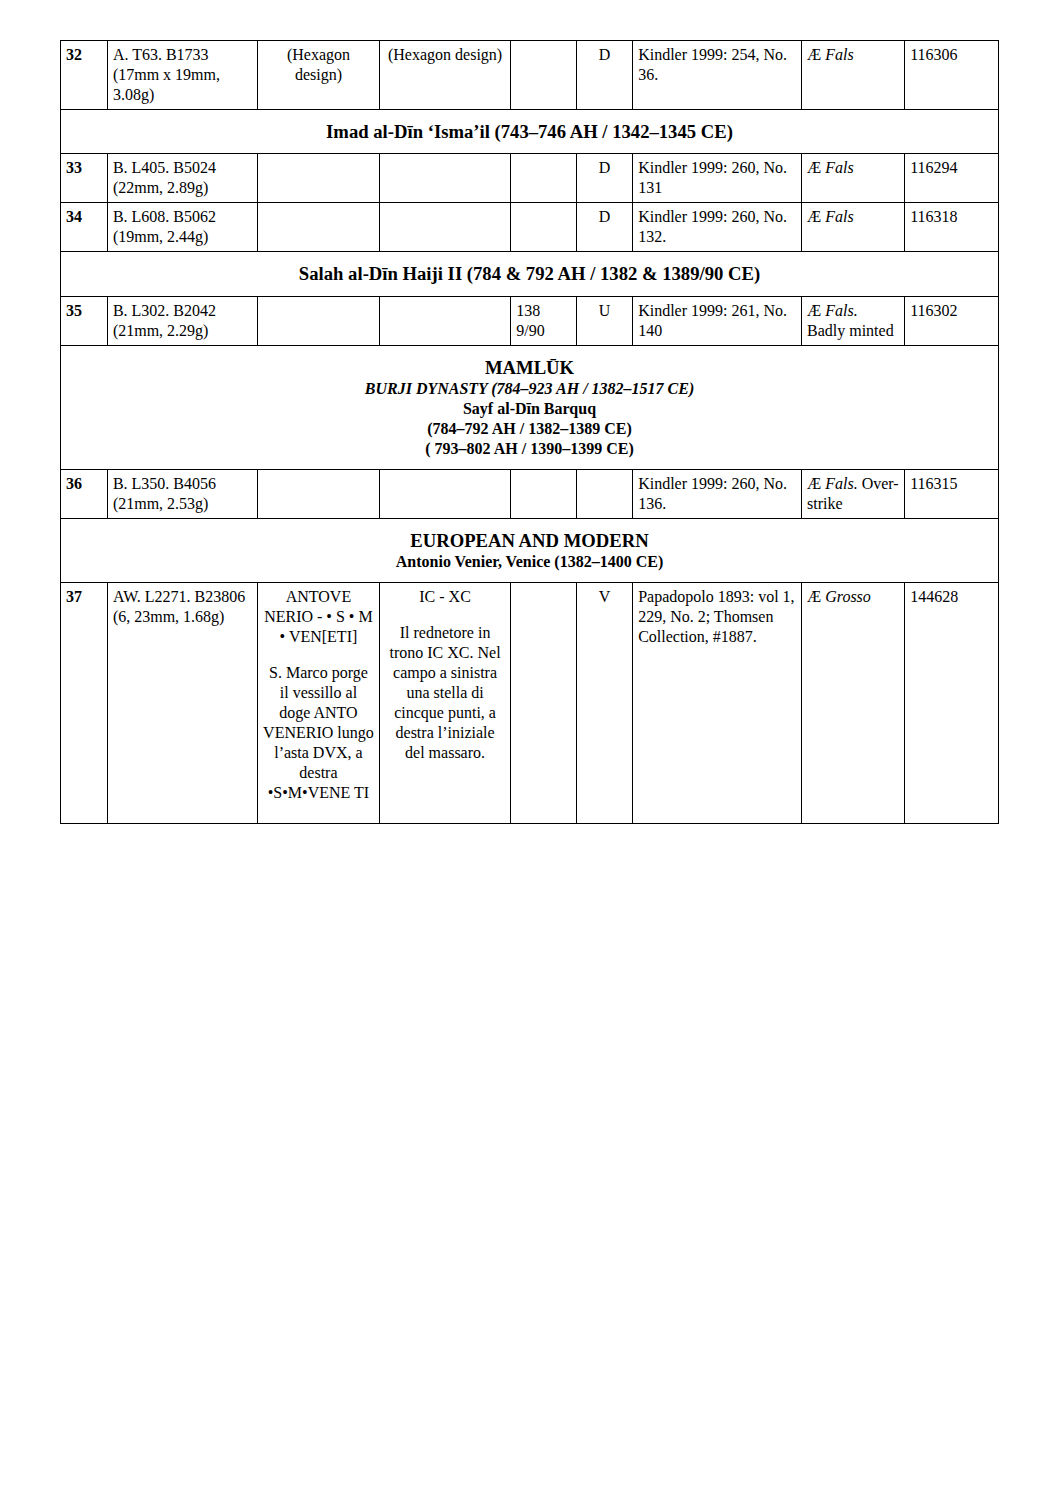| 32 | A. T63. B1733 (17mm x 19mm, 3.08g) | (Hexagon design) | (Hexagon design) | | D | Kindler 1999: 254, No. 36. | Æ Fals | 116306 |
| Imad al-Dīn ‘Isma’il (743–746 AH / 1342–1345 CE) |
| 33 | B. L405. B5024 (22mm, 2.89g) | | | | D | Kindler 1999: 260, No. 131 | Æ Fals | 116294 |
| 34 | B. L608. B5062 (19mm, 2.44g) | | | | D | Kindler 1999: 260, No. 132. | Æ Fals | 116318 |
| Salah al-Dīn Haiji II (784 & 792 AH / 1382 & 1389/90 CE) |
| 35 | B. L302. B2042 (21mm, 2.29g) | | | 138 9/90 | U | Kindler 1999: 261, No. 140 | Æ Fals. Badly minted | 116302 |
| MAMLŪK BURJI DYNASTY (784–923 AH / 1382–1517 CE) Sayf al-Dīn Barquq (784–792 AH / 1382–1389 CE) ( 793–802 AH / 1390–1399 CE) |
| 36 | B. L350. B4056 (21mm, 2.53g) | | | | | Kindler 1999: 260, No. 136. | Æ Fals. Over-strike | 116315 |
| EUROPEAN AND MODERN Antonio Venier, Venice (1382–1400 CE) |
| 37 | AW. L2271. B23806 (6, 23mm, 1.68g) | ANTOVE NERIO - • S • M • VEN[ETI] S. Marco porge il vessillo al doge ANTO VENERIO lungo l’asta DVX, a destra •S•M•VENE TI | IC - XC Il rednetore in trono IC XC. Nel campo a sinistra una stella di cincque punti, a destra l’iniziale del massaro. | | V | Papadopolo 1893: vol 1, 229, No. 2; Thomsen Collection, #1887. | Æ Grosso | 144628 |